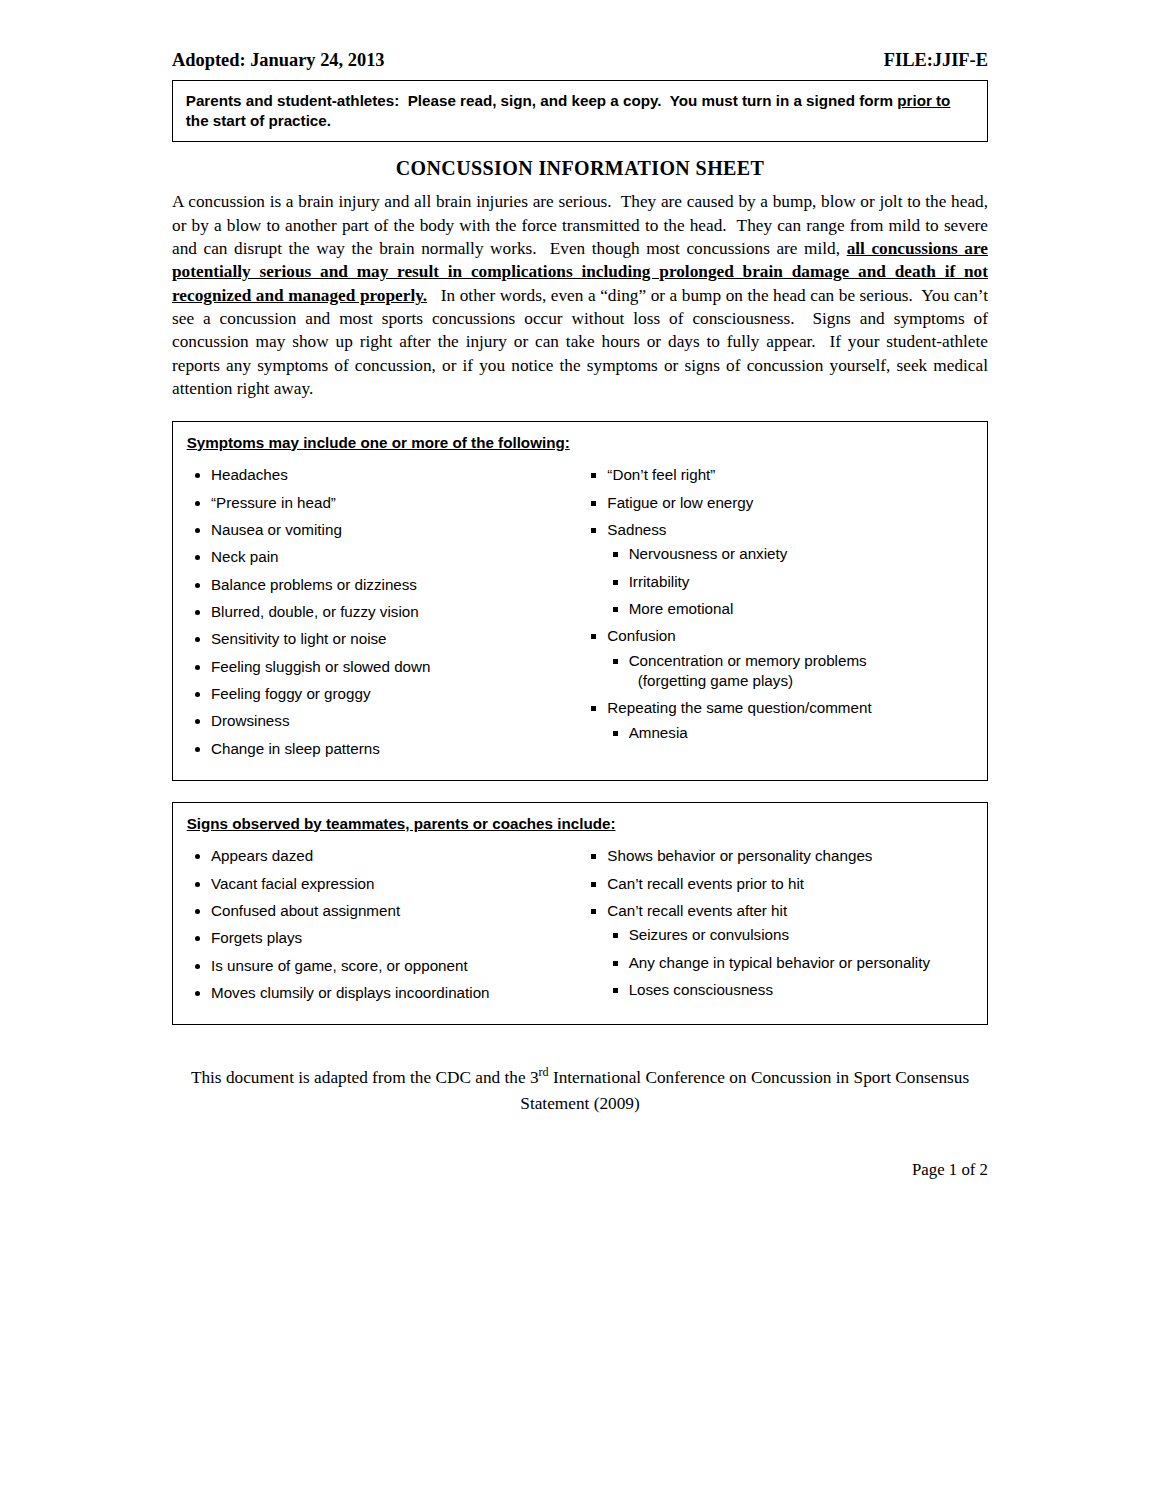Adopted: January 24, 2013 FILE:JJIF-E
Parents and student-athletes: Please read, sign, and keep a copy. You must turn in a signed form prior to the start of practice.
CONCUSSION INFORMATION SHEET
A concussion is a brain injury and all brain injuries are serious. They are caused by a bump, blow or jolt to the head, or by a blow to another part of the body with the force transmitted to the head. They can range from mild to severe and can disrupt the way the brain normally works. Even though most concussions are mild, all concussions are potentially serious and may result in complications including prolonged brain damage and death if not recognized and managed properly. In other words, even a “ding” or a bump on the head can be serious. You can’t see a concussion and most sports concussions occur without loss of consciousness. Signs and symptoms of concussion may show up right after the injury or can take hours or days to fully appear. If your student-athlete reports any symptoms of concussion, or if you notice the symptoms or signs of concussion yourself, seek medical attention right away.
Symptoms may include one or more of the following:
Headaches
“Pressure in head”
Nausea or vomiting
Neck pain
Balance problems or dizziness
Blurred, double, or fuzzy vision
Sensitivity to light or noise
Feeling sluggish or slowed down
Feeling foggy or groggy
Drowsiness
Change in sleep patterns
“Don’t feel right”
Fatigue or low energy
Sadness
Nervousness or anxiety
Irritability
More emotional
Confusion
Concentration or memory problems(forgetting game plays)
Repeating the same question/comment
Amnesia
Signs observed by teammates, parents or coaches include:
Appears dazed
Vacant facial expression
Confused about assignment
Forgets plays
Is unsure of game, score, or opponent
Moves clumsily or displays incoordination
Shows behavior or personality changes
Can’t recall events prior to hit
Can’t recall events after hit
Seizures or convulsions
Any change in typical behavior or personality
Loses consciousness
This document is adapted from the CDC and the 3rd International Conference on Concussion in Sport Consensus Statement (2009)
Page 1 of 2